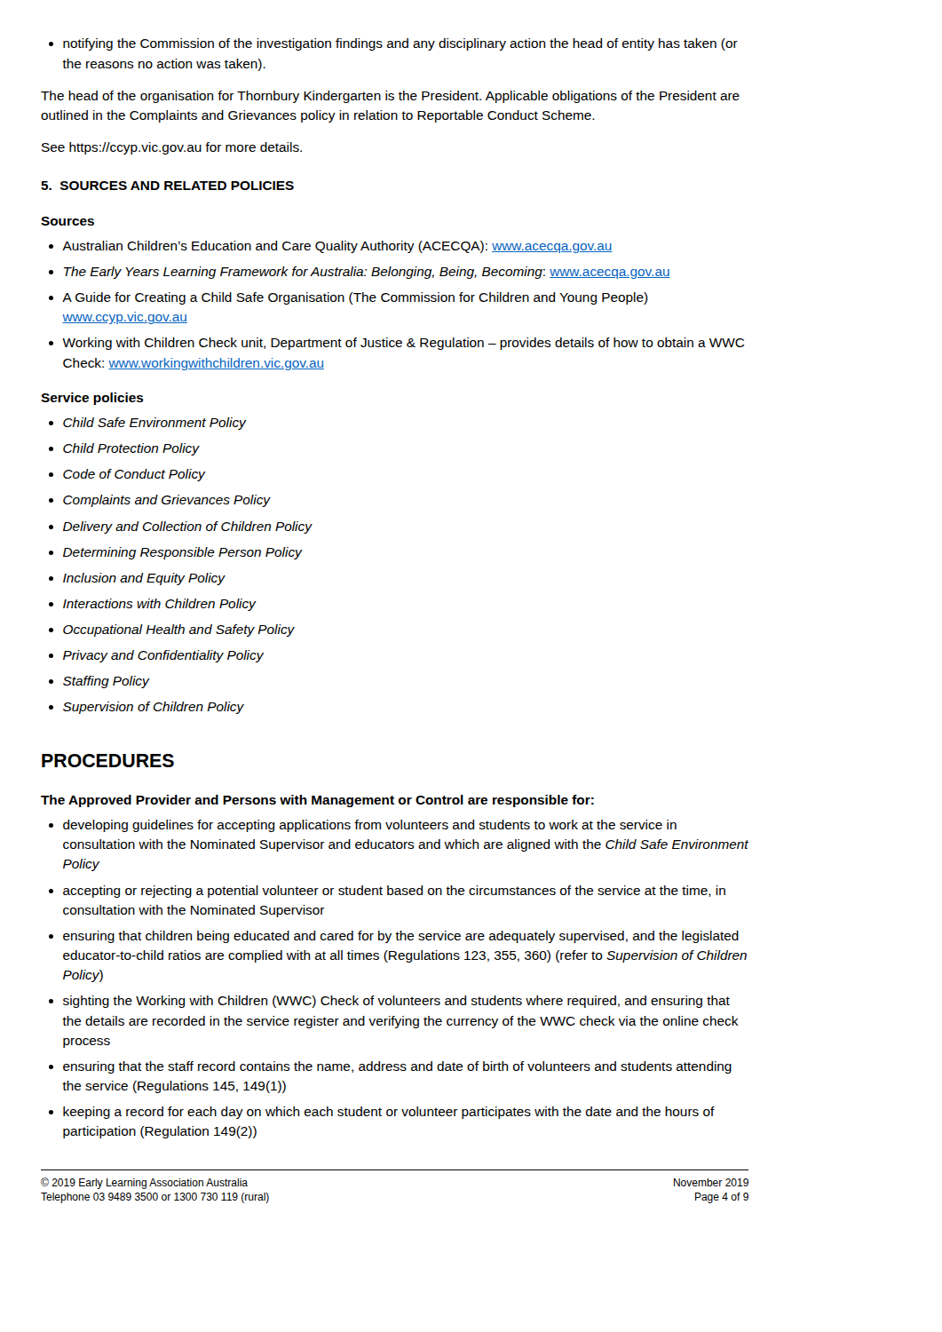notifying the Commission of the investigation findings and any disciplinary action the head of entity has taken (or the reasons no action was taken).
The head of the organisation for Thornbury Kindergarten is the President. Applicable obligations of the President are outlined in the Complaints and Grievances policy in relation to Reportable Conduct Scheme.
See https://ccyp.vic.gov.au for more details.
5. SOURCES AND RELATED POLICIES
Sources
Australian Children’s Education and Care Quality Authority (ACECQA): www.acecqa.gov.au
The Early Years Learning Framework for Australia: Belonging, Being, Becoming: www.acecqa.gov.au
A Guide for Creating a Child Safe Organisation (The Commission for Children and Young People) www.ccyp.vic.gov.au
Working with Children Check unit, Department of Justice & Regulation – provides details of how to obtain a WWC Check: www.workingwithchildren.vic.gov.au
Service policies
Child Safe Environment Policy
Child Protection Policy
Code of Conduct Policy
Complaints and Grievances Policy
Delivery and Collection of Children Policy
Determining Responsible Person Policy
Inclusion and Equity Policy
Interactions with Children Policy
Occupational Health and Safety Policy
Privacy and Confidentiality Policy
Staffing Policy
Supervision of Children Policy
PROCEDURES
The Approved Provider and Persons with Management or Control are responsible for:
developing guidelines for accepting applications from volunteers and students to work at the service in consultation with the Nominated Supervisor and educators and which are aligned with the Child Safe Environment Policy
accepting or rejecting a potential volunteer or student based on the circumstances of the service at the time, in consultation with the Nominated Supervisor
ensuring that children being educated and cared for by the service are adequately supervised, and the legislated educator-to-child ratios are complied with at all times (Regulations 123, 355, 360) (refer to Supervision of Children Policy)
sighting the Working with Children (WWC) Check of volunteers and students where required, and ensuring that the details are recorded in the service register and verifying the currency of the WWC check via the online check process
ensuring that the staff record contains the name, address and date of birth of volunteers and students attending the service (Regulations 145, 149(1))
keeping a record for each day on which each student or volunteer participates with the date and the hours of participation (Regulation 149(2))
© 2019 Early Learning Association Australia
Telephone 03 9489 3500 or 1300 730 119 (rural)
November 2019
Page 4 of 9